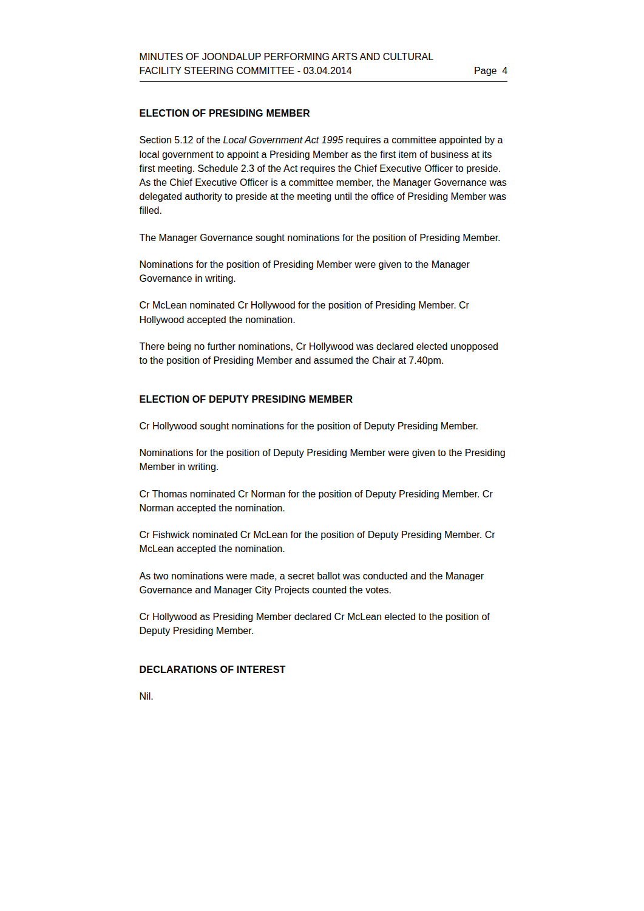MINUTES OF JOONDALUP PERFORMING ARTS AND CULTURAL FACILITY STEERING COMMITTEE - 03.04.2014
Page 4
ELECTION OF PRESIDING MEMBER
Section 5.12 of the Local Government Act 1995 requires a committee appointed by a local government to appoint a Presiding Member as the first item of business at its first meeting. Schedule 2.3 of the Act requires the Chief Executive Officer to preside. As the Chief Executive Officer is a committee member, the Manager Governance was delegated authority to preside at the meeting until the office of Presiding Member was filled.
The Manager Governance sought nominations for the position of Presiding Member.
Nominations for the position of Presiding Member were given to the Manager Governance in writing.
Cr McLean nominated Cr Hollywood for the position of Presiding Member. Cr Hollywood accepted the nomination.
There being no further nominations, Cr Hollywood was declared elected unopposed to the position of Presiding Member and assumed the Chair at 7.40pm.
ELECTION OF DEPUTY PRESIDING MEMBER
Cr Hollywood sought nominations for the position of Deputy Presiding Member.
Nominations for the position of Deputy Presiding Member were given to the Presiding Member in writing.
Cr Thomas nominated Cr Norman for the position of Deputy Presiding Member. Cr Norman accepted the nomination.
Cr Fishwick nominated Cr McLean for the position of Deputy Presiding Member. Cr McLean accepted the nomination.
As two nominations were made, a secret ballot was conducted and the Manager Governance and Manager City Projects counted the votes.
Cr Hollywood as Presiding Member declared Cr McLean elected to the position of Deputy Presiding Member.
DECLARATIONS OF INTEREST
Nil.